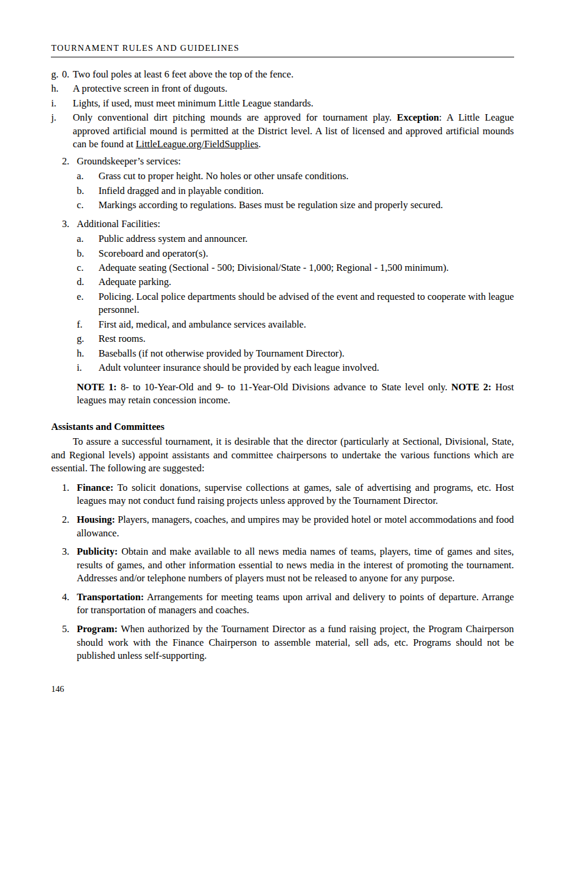Tournament Rules and Guidelines
Two foul poles at least 6 feet above the top of the fence.
A protective screen in front of dugouts.
Lights, if used, must meet minimum Little League standards.
Only conventional dirt pitching mounds are approved for tournament play. Exception: A Little League approved artificial mound is permitted at the District level. A list of licensed and approved artificial mounds can be found at LittleLeague.org/FieldSupplies.
Groundskeeper’s services:
Grass cut to proper height. No holes or other unsafe conditions.
Infield dragged and in playable condition.
Markings according to regulations. Bases must be regulation size and properly secured.
Additional Facilities:
Public address system and announcer.
Scoreboard and operator(s).
Adequate seating (Sectional - 500; Divisional/State - 1,000; Regional - 1,500 minimum).
Adequate parking.
Policing. Local police departments should be advised of the event and requested to cooperate with league personnel.
First aid, medical, and ambulance services available.
Rest rooms.
Baseballs (if not otherwise provided by Tournament Director).
Adult volunteer insurance should be provided by each league involved.
NOTE 1: 8- to 10-Year-Old and 9- to 11-Year-Old Divisions advance to State level only. NOTE 2: Host leagues may retain concession income.
Assistants and Committees
To assure a successful tournament, it is desirable that the director (particularly at Sectional, Divisional, State, and Regional levels) appoint assistants and committee chairpersons to undertake the various functions which are essential. The following are suggested:
Finance: To solicit donations, supervise collections at games, sale of advertising and programs, etc. Host leagues may not conduct fund raising projects unless approved by the Tournament Director.
Housing: Players, managers, coaches, and umpires may be provided hotel or motel accommodations and food allowance.
Publicity: Obtain and make available to all news media names of teams, players, time of games and sites, results of games, and other information essential to news media in the interest of promoting the tournament. Addresses and/or telephone numbers of players must not be released to anyone for any purpose.
Transportation: Arrangements for meeting teams upon arrival and delivery to points of departure. Arrange for transportation of managers and coaches.
Program: When authorized by the Tournament Director as a fund raising project, the Program Chairperson should work with the Finance Chairperson to assemble material, sell ads, etc. Programs should not be published unless self-supporting.
146